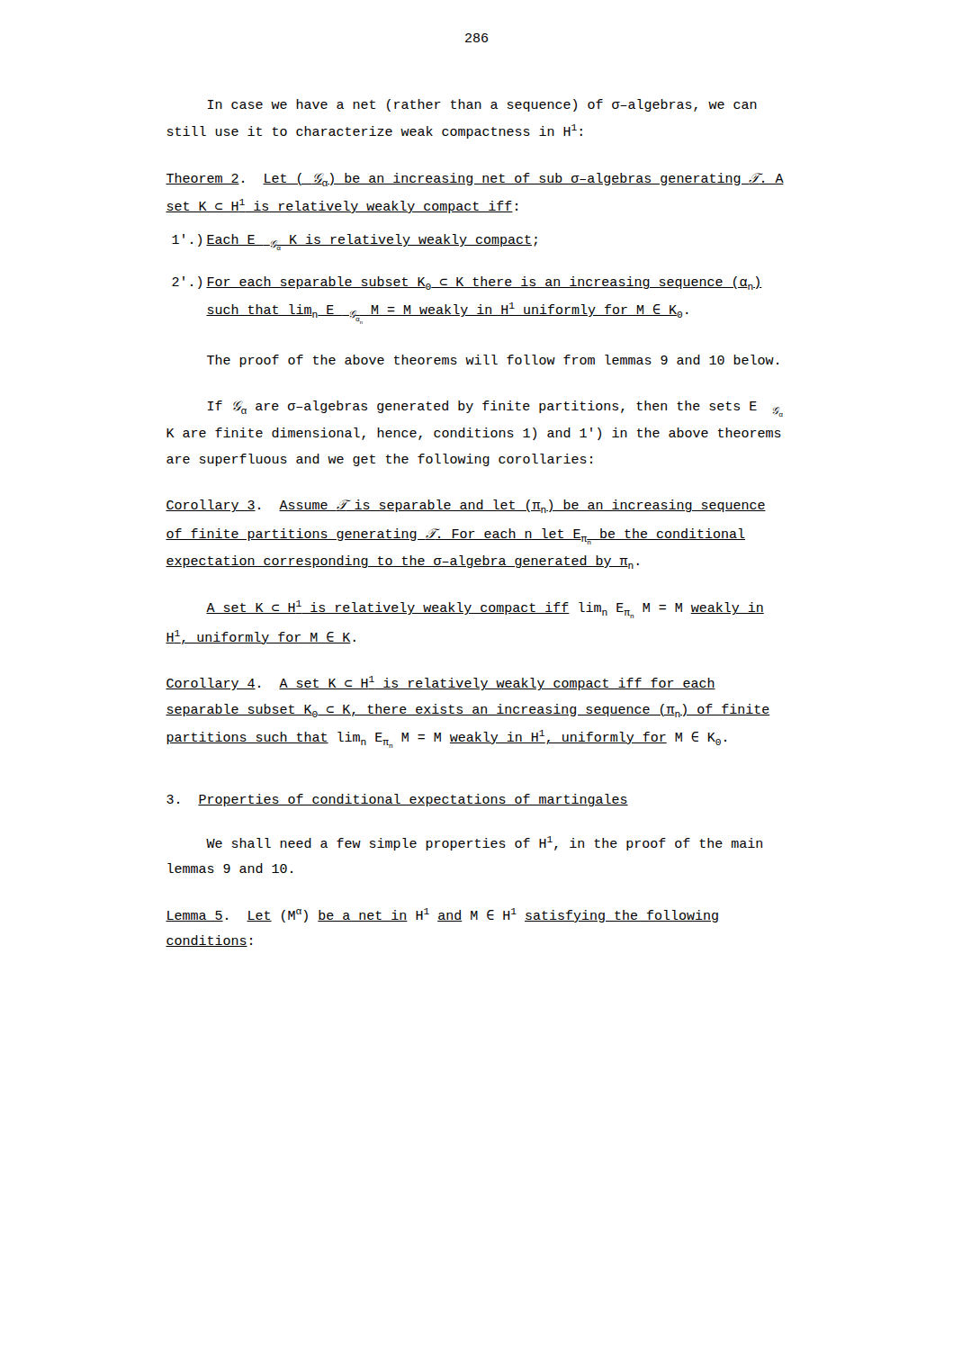286
In case we have a net (rather than a sequence) of σ–algebras, we can still use it to characterize weak compactness in H1:
Theorem 2. Let ( 𝒢α) be an increasing net of sub σ–algebras generating 𝒯. A set K ⊂ H1 is relatively weakly compact iff:
1'.) Each E 𝒢α K is relatively weakly compact;
2'.) For each separable subset K0 ⊂ K there is an increasing sequence (αn) such that limn E 𝒢αn M = M weakly in H1 uniformly for M ∈ K0.
The proof of the above theorems will follow from lemmas 9 and 10 below.
If 𝒢α are σ–algebras generated by finite partitions, then the sets E 𝒢α K are finite dimensional, hence, conditions 1) and 1') in the above theorems are superfluous and we get the following corollaries:
Corollary 3. Assume 𝒯 is separable and let (πn) be an increasing sequence of finite partitions generating 𝒯. For each n let Eπn be the conditional expectation corresponding to the σ–algebra generated by πn.
A set K ⊂ H1 is relatively weakly compact iff limn Eπn M = M weakly in H1, uniformly for M ∈ K.
Corollary 4. A set K ⊂ H1 is relatively weakly compact iff for each separable subset K0 ⊂ K, there exists an increasing sequence (πn) of finite partitions such that limn Eπn M = M weakly in H1, uniformly for M ∈ K0.
3. Properties of conditional expectations of martingales
We shall need a few simple properties of H1, in the proof of the main lemmas 9 and 10.
Lemma 5. Let (Mα) be a net in H1 and M ∈ H1 satisfying the following conditions: